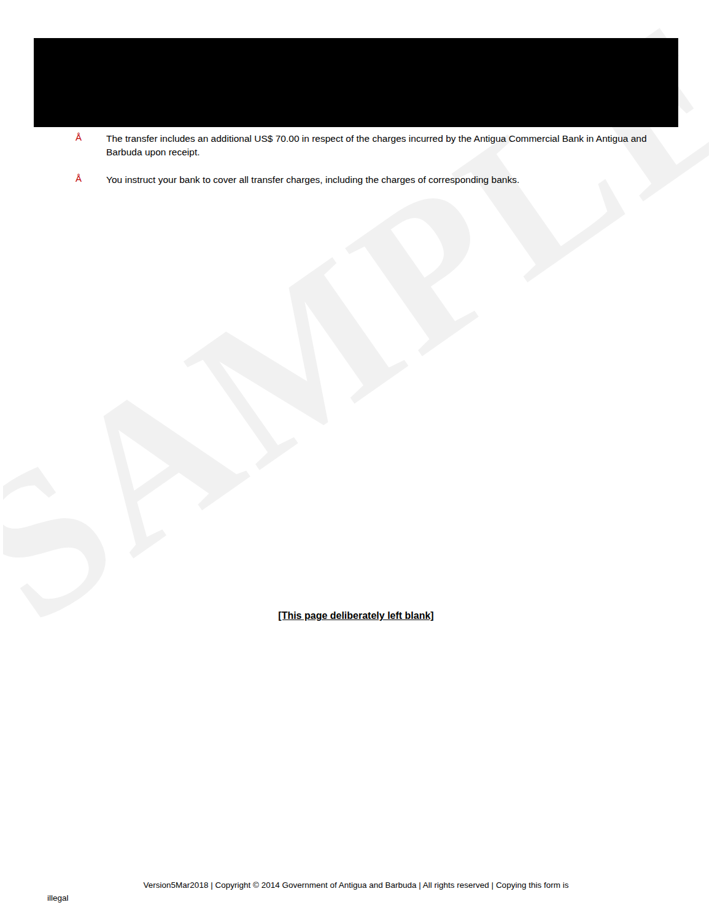SAMPLE
Å The transfer includes an additional US$ 70.00 in respect of the charges incurred by the Antigua Commercial Bank in Antigua and Barbuda upon receipt.
Å You instruct your bank to cover all transfer charges, including the charges of corresponding banks.
[This page deliberately left blank]
Version5Mar2018 | Copyright © 2014 Government of Antigua and Barbuda | All rights reserved | Copying this form is
illegal